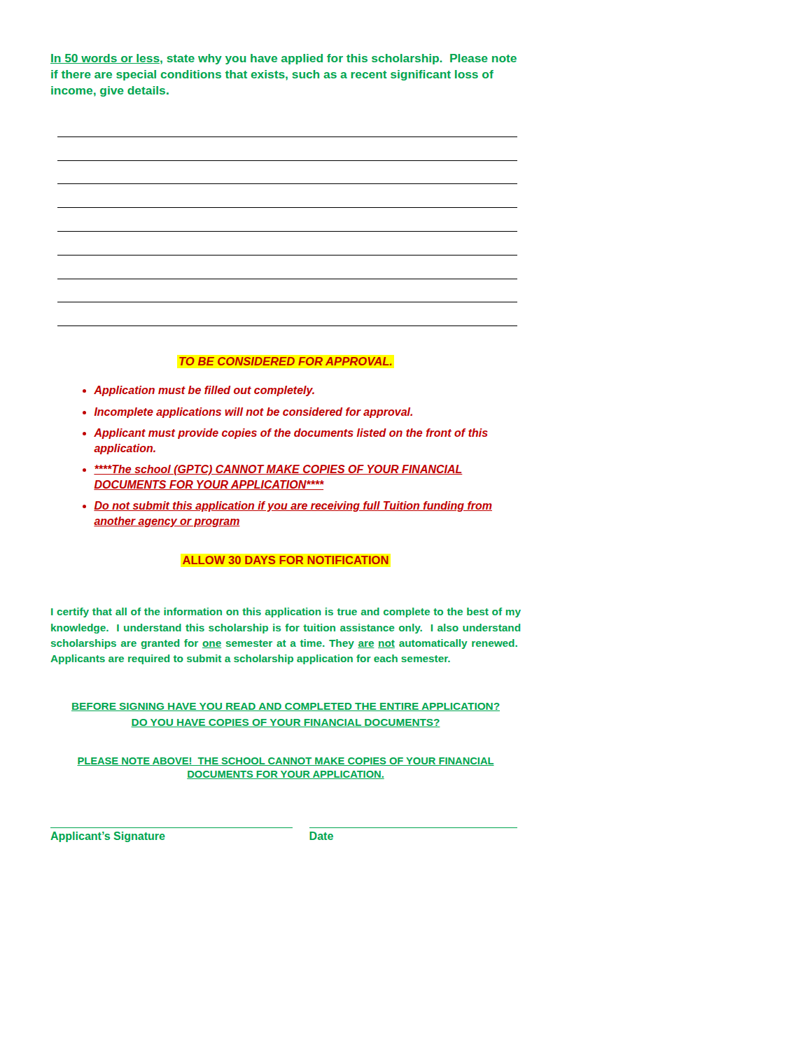In 50 words or less, state why you have applied for this scholarship. Please note if there are special conditions that exists, such as a recent significant loss of income, give details.
TO BE CONSIDERED FOR APPROVAL.
Application must be filled out completely.
Incomplete applications will not be considered for approval.
Applicant must provide copies of the documents listed on the front of this application.
****The school (GPTC) CANNOT MAKE COPIES OF YOUR FINANCIAL DOCUMENTS FOR YOUR APPLICATION****
Do not submit this application if you are receiving full Tuition funding from another agency or program
ALLOW 30 DAYS FOR NOTIFICATION
I certify that all of the information on this application is true and complete to the best of my knowledge. I understand this scholarship is for tuition assistance only. I also understand scholarships are granted for one semester at a time. They are not automatically renewed. Applicants are required to submit a scholarship application for each semester.
BEFORE SIGNING HAVE YOU READ AND COMPLETED THE ENTIRE APPLICATION?
DO YOU HAVE COPIES OF YOUR FINANCIAL DOCUMENTS?
PLEASE NOTE ABOVE! THE SCHOOL CANNOT MAKE COPIES OF YOUR FINANCIAL DOCUMENTS FOR YOUR APPLICATION.
| Applicant’s Signature | Date |